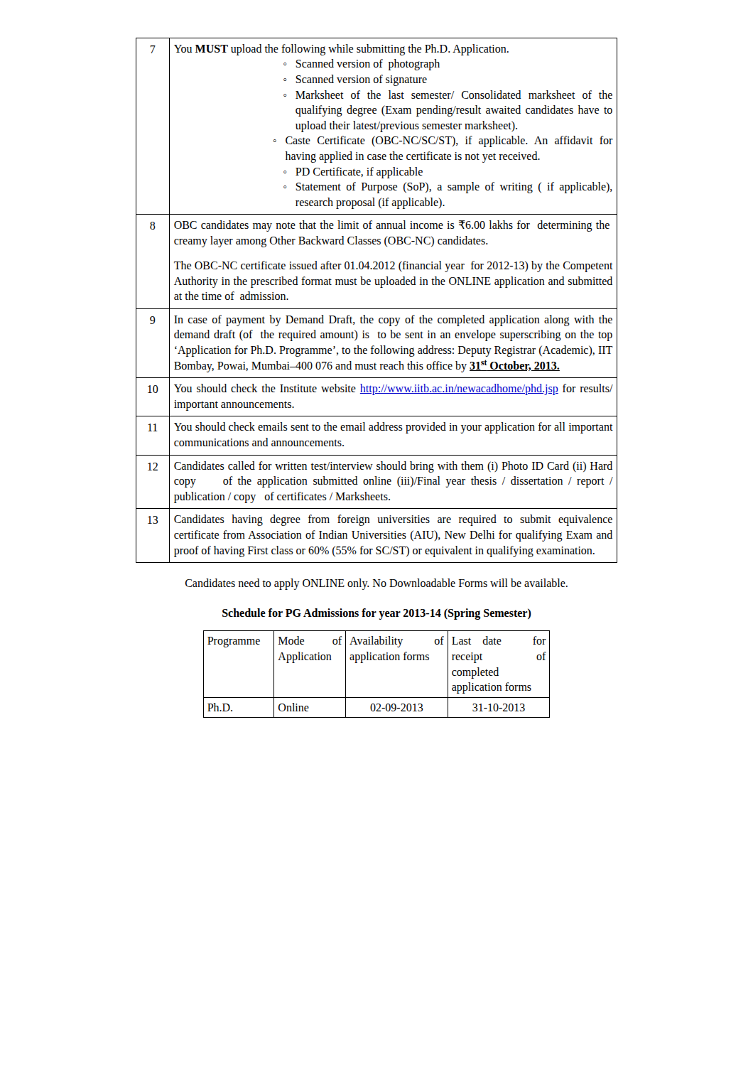| 7 | You MUST upload the following while submitting the Ph.D. Application. Scanned version of photograph Scanned version of signature Marksheet of the last semester/ Consolidated marksheet of the qualifying degree (Exam pending/result awaited candidates have to upload their latest/previous semester marksheet). Caste Certificate (OBC-NC/SC/ST), if applicable. An affidavit for having applied in case the certificate is not yet received. PD Certificate, if applicable Statement of Purpose (SoP), a sample of writing ( if applicable), research proposal (if applicable). |
| 8 | OBC candidates may note that the limit of annual income is ₹ 6.00 lakhs for determining the creamy layer among Other Backward Classes (OBC-NC) candidates. The OBC-NC certificate issued after 01.04.2012 (financial year for 2012-13) by the Competent Authority in the prescribed format must be uploaded in the ONLINE application and submitted at the time of admission. |
| 9 | In case of payment by Demand Draft, the copy of the completed application along with the demand draft (of the required amount) is to be sent in an envelope superscribing on the top ‘Application for Ph.D. Programme’, to the following address: Deputy Registrar (Academic), IIT Bombay, Powai, Mumbai–400 076 and must reach this office by 31 st October, 2013. |
| 10 | You should check the Institute website http://www.iitb.ac.in/newacadhome/phd.jsp for results/ important announcements. |
| 11 | You should check emails sent to the email address provided in your application for all important communications and announcements. |
| 12 | Candidates called for written test/interview should bring with them (i) Photo ID Card (ii) Hard copy of the application submitted online (iii)/Final year thesis / dissertation / report / publication / copy of certificates / Marksheets. |
| 13 | Candidates having degree from foreign universities are required to submit equivalence certificate from Association of Indian Universities (AIU), New Delhi for qualifying Exam and proof of having First class or 60% (55% for SC/ST) or equivalent in qualifying examination. |
Candidates need to apply ONLINE only. No Downloadable Forms will be available.
Schedule for PG Admissions for year 2013-14 (Spring Semester)
| Programme | Mode of Application | Availability of application forms | Last date for receipt of completed application forms |
| Ph.D. | Online | 02-09-2013 | 31-10-2013 |